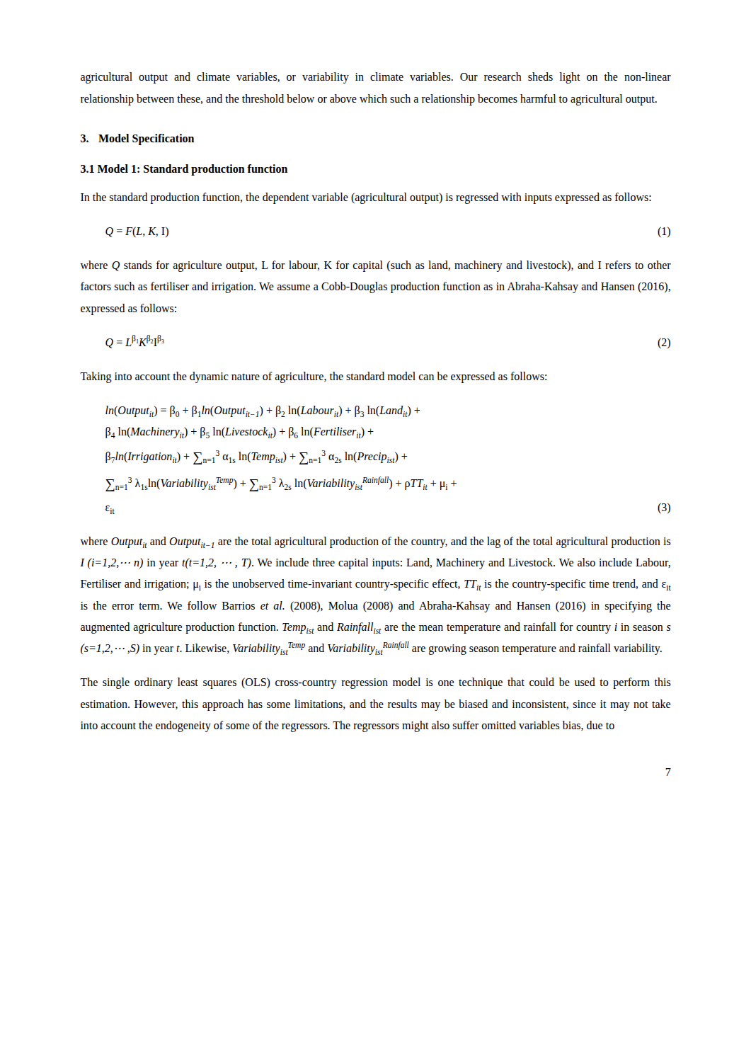agricultural output and climate variables, or variability in climate variables. Our research sheds light on the non-linear relationship between these, and the threshold below or above which such a relationship becomes harmful to agricultural output.
3. Model Specification
3.1 Model 1: Standard production function
In the standard production function, the dependent variable (agricultural output) is regressed with inputs expressed as follows:
Q = F(L, K, I) (1)
where Q stands for agriculture output, L for labour, K for capital (such as land, machinery and livestock), and I refers to other factors such as fertiliser and irrigation. We assume a Cobb-Douglas production function as in Abraha-Kahsay and Hansen (2016), expressed as follows:
Q = Lβ1Kβ2Iβ3 (2)
Taking into account the dynamic nature of agriculture, the standard model can be expressed as follows:
ln(Outputit) = β0 + β1ln(Outputit−1) + β2 ln(Labourit) + β3 ln(Landit) + β4 ln(Machineryit) + β5 ln(Livestockit) + β6 ln(Fertiliserit) + β7ln(Irrigationit) + ∑n=13 α1s ln(Tempist) + ∑n=13 α2s ln(Precipist) + ∑n=13 λ1sln(VariabilityistTemp) + ∑n=13 λ2s ln(VariabilityistRainfall) + ρTTit + μi + εit (3)
where Outputit and Outputit−1 are the total agricultural production of the country, and the lag of the total agricultural production is I (i=1,2,⋯ n) in year t(t=1,2, ⋯ , T). We include three capital inputs: Land, Machinery and Livestock. We also include Labour, Fertiliser and irrigation; μi is the unobserved time-invariant country-specific effect, TTit is the country-specific time trend, and εit is the error term. We follow Barrios et al. (2008), Molua (2008) and Abraha-Kahsay and Hansen (2016) in specifying the augmented agriculture production function. Tempist and Rainfallist are the mean temperature and rainfall for country i in season s (s=1,2,⋯ ,S) in year t. Likewise, VariabilityistTemp and VariabilityistRainfall are growing season temperature and rainfall variability.
The single ordinary least squares (OLS) cross-country regression model is one technique that could be used to perform this estimation. However, this approach has some limitations, and the results may be biased and inconsistent, since it may not take into account the endogeneity of some of the regressors. The regressors might also suffer omitted variables bias, due to
7